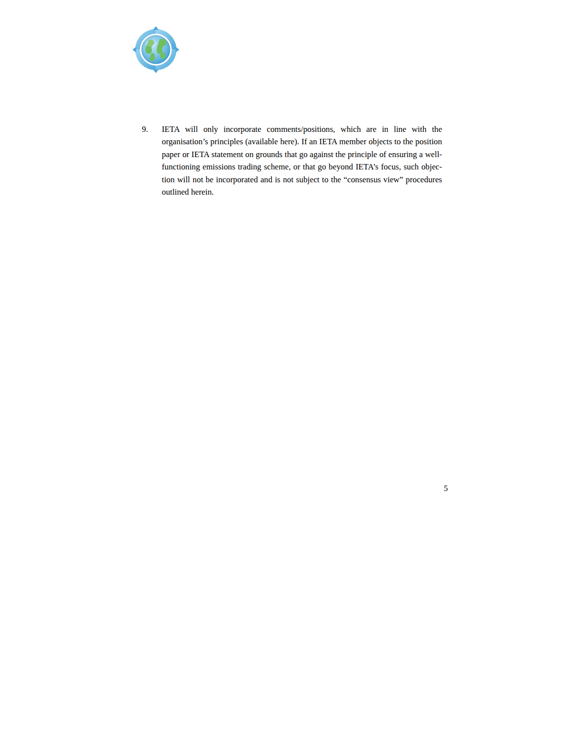9. IETA will only incorporate comments/positions, which are in line with the organisation’s principles (available here). If an IETA member objects to the position paper or IETA statement on grounds that go against the principle of ensuring a well-functioning emissions trading scheme, or that go beyond IETA’s focus, such objection will not be incorporated and is not subject to the “consensus view” procedures outlined herein.
5